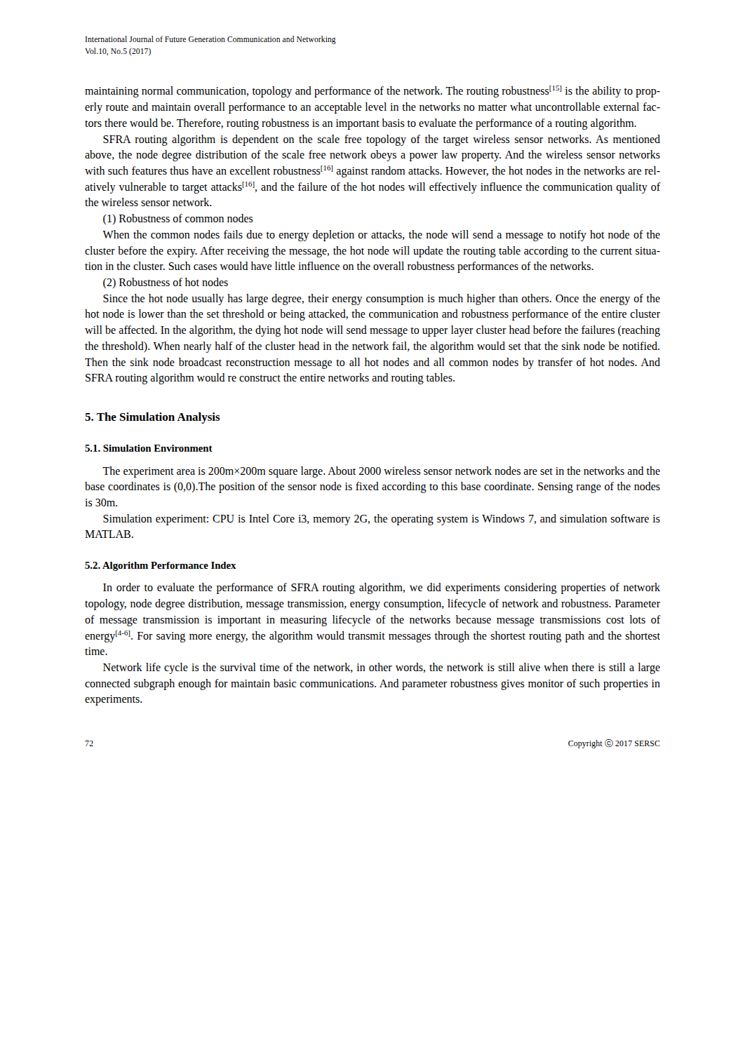International Journal of Future Generation Communication and Networking
Vol.10, No.5 (2017)
maintaining normal communication, topology and performance of the network. The routing robustness[15] is the ability to properly route and maintain overall performance to an acceptable level in the networks no matter what uncontrollable external factors there would be. Therefore, routing robustness is an important basis to evaluate the performance of a routing algorithm.
SFRA routing algorithm is dependent on the scale free topology of the target wireless sensor networks. As mentioned above, the node degree distribution of the scale free network obeys a power law property. And the wireless sensor networks with such features thus have an excellent robustness[16] against random attacks. However, the hot nodes in the networks are relatively vulnerable to target attacks[16], and the failure of the hot nodes will effectively influence the communication quality of the wireless sensor network.
(1) Robustness of common nodes
When the common nodes fails due to energy depletion or attacks, the node will send a message to notify hot node of the cluster before the expiry. After receiving the message, the hot node will update the routing table according to the current situation in the cluster. Such cases would have little influence on the overall robustness performances of the networks.
(2) Robustness of hot nodes
Since the hot node usually has large degree, their energy consumption is much higher than others. Once the energy of the hot node is lower than the set threshold or being attacked, the communication and robustness performance of the entire cluster will be affected. In the algorithm, the dying hot node will send message to upper layer cluster head before the failures (reaching the threshold). When nearly half of the cluster head in the network fail, the algorithm would set that the sink node be notified. Then the sink node broadcast reconstruction message to all hot nodes and all common nodes by transfer of hot nodes. And SFRA routing algorithm would re construct the entire networks and routing tables.
5. The Simulation Analysis
5.1. Simulation Environment
The experiment area is 200m×200m square large. About 2000 wireless sensor network nodes are set in the networks and the base coordinates is (0,0).The position of the sensor node is fixed according to this base coordinate. Sensing range of the nodes is 30m.
Simulation experiment: CPU is Intel Core i3, memory 2G, the operating system is Windows 7, and simulation software is MATLAB.
5.2. Algorithm Performance Index
In order to evaluate the performance of SFRA routing algorithm, we did experiments considering properties of network topology, node degree distribution, message transmission, energy consumption, lifecycle of network and robustness. Parameter of message transmission is important in measuring lifecycle of the networks because message transmissions cost lots of energy[4-6]. For saving more energy, the algorithm would transmit messages through the shortest routing path and the shortest time.
Network life cycle is the survival time of the network, in other words, the network is still alive when there is still a large connected subgraph enough for maintain basic communications. And parameter robustness gives monitor of such properties in experiments.
72 Copyright ⓒ 2017 SERSC